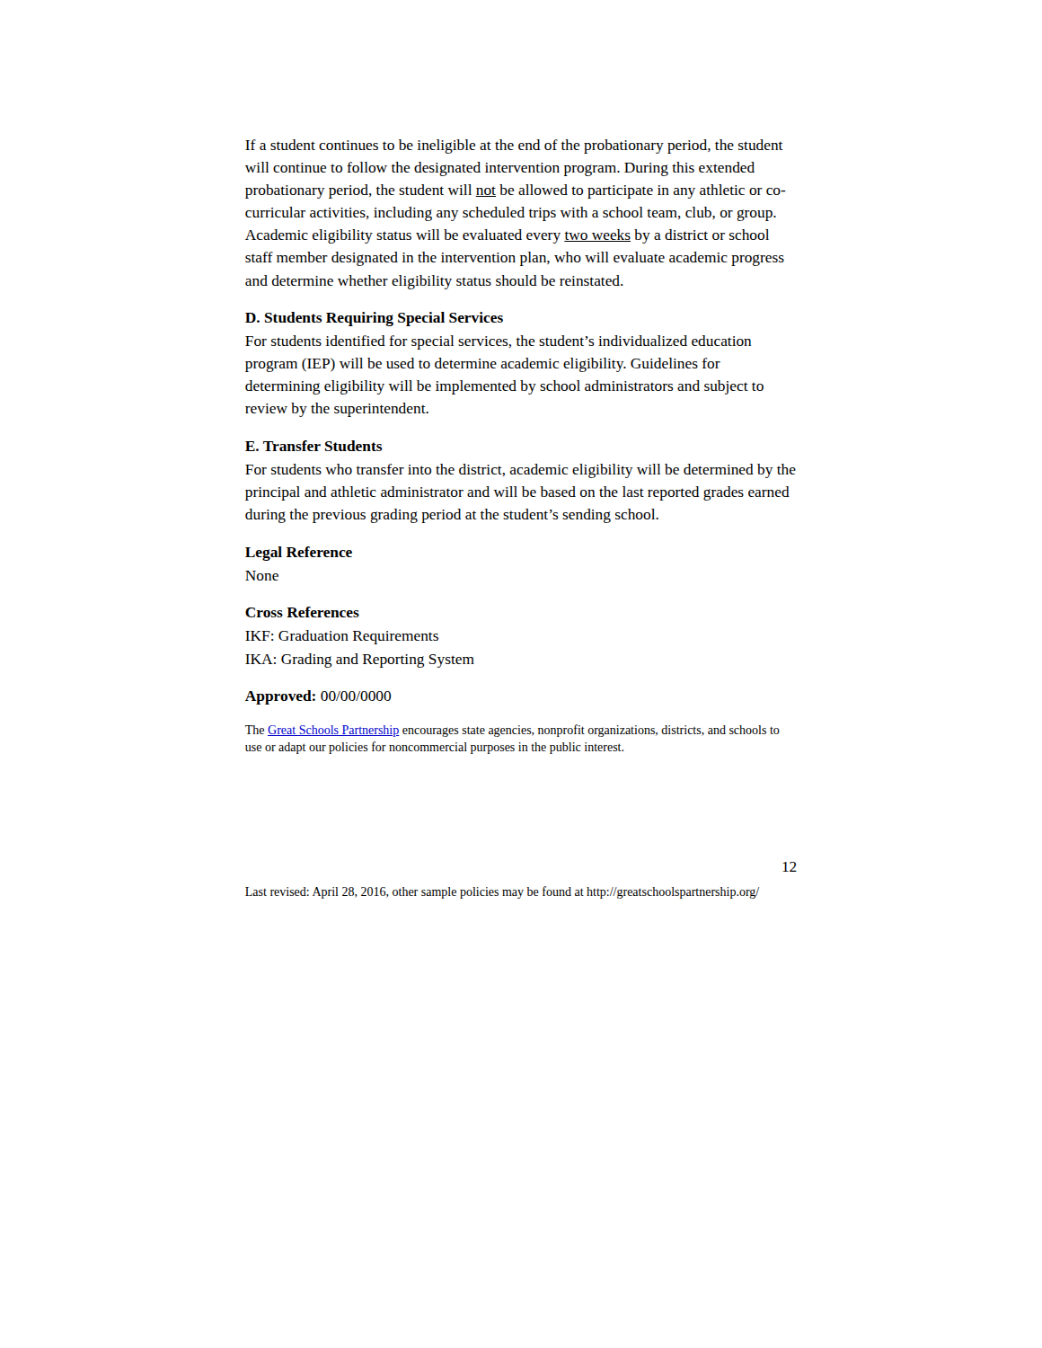If a student continues to be ineligible at the end of the probationary period, the student will continue to follow the designated intervention program. During this extended probationary period, the student will not be allowed to participate in any athletic or co-curricular activities, including any scheduled trips with a school team, club, or group. Academic eligibility status will be evaluated every two weeks by a district or school staff member designated in the intervention plan, who will evaluate academic progress and determine whether eligibility status should be reinstated.
D. Students Requiring Special Services
For students identified for special services, the student’s individualized education program (IEP) will be used to determine academic eligibility. Guidelines for determining eligibility will be implemented by school administrators and subject to review by the superintendent.
E. Transfer Students
For students who transfer into the district, academic eligibility will be determined by the principal and athletic administrator and will be based on the last reported grades earned during the previous grading period at the student’s sending school.
Legal Reference
None
Cross References
IKF: Graduation Requirements
IKA: Grading and Reporting System
Approved: 00/00/0000
The Great Schools Partnership encourages state agencies, nonprofit organizations, districts, and schools to use or adapt our policies for noncommercial purposes in the public interest.
12
Last revised: April 28, 2016, other sample policies may be found at http://greatschoolspartnership.org/